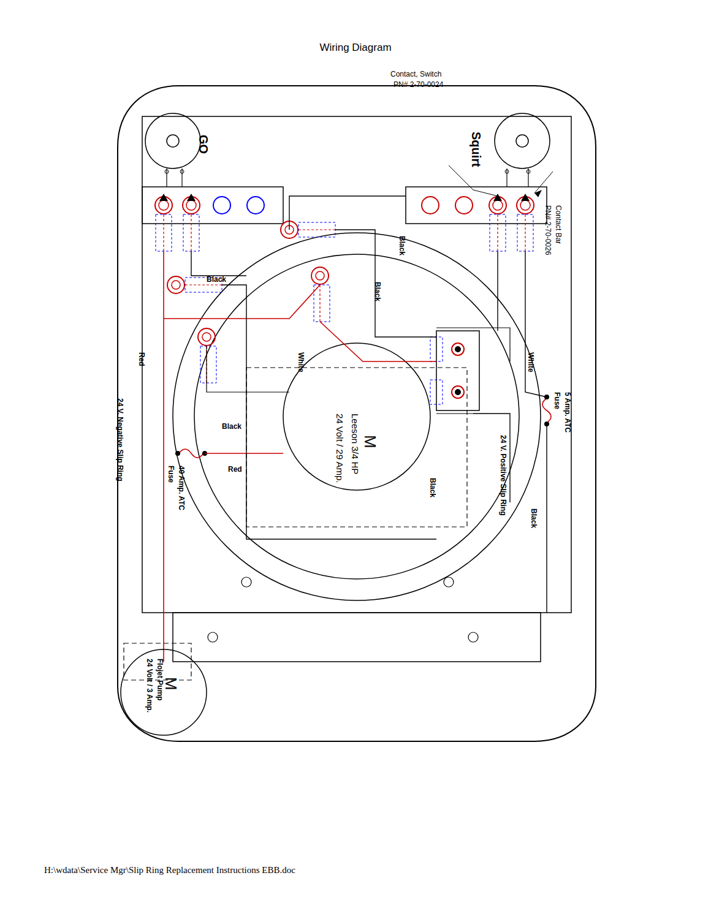Wiring Diagram
GO Squirt Contact, Switch PN# 2-70-0024 Contact Bar PN# 2-70-0026 Black Black Black Black Black Black White White Red Red 24 V. Negative Slip Ring 24 V. Positive Slip Ring 40 Amp. ATC Fuse 5 Amp. ATC Fuse M Leeson 3/4 HP 24 Volt / 29 Amp. M Flojet Pump 24 Volt / 3 Amp.
H:\wdata\Service Mgr\Slip Ring Replacement Instructions EBB.doc